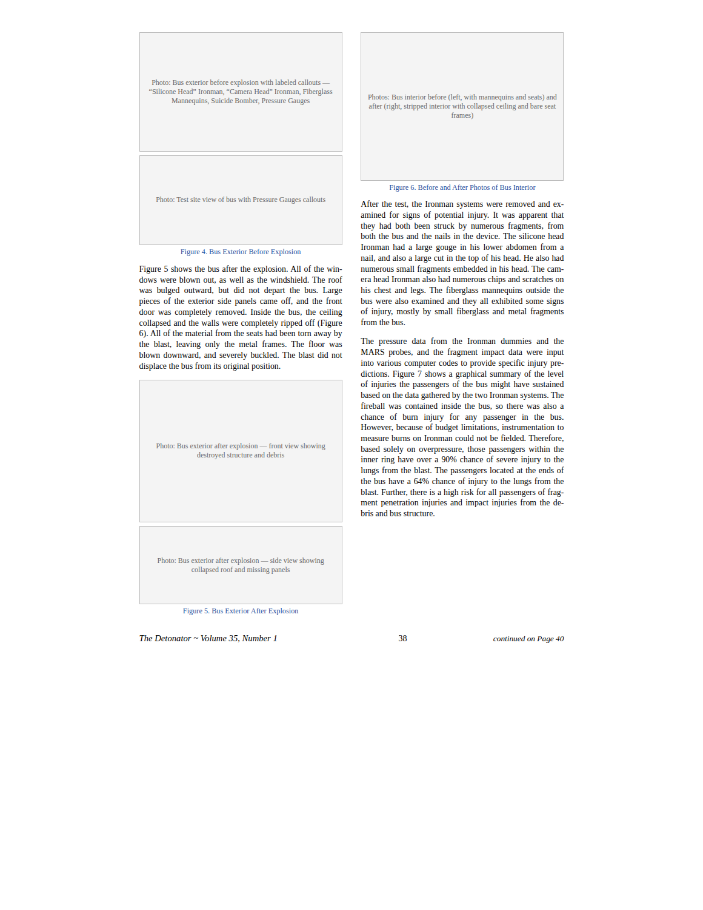Photo: Bus exterior before explosion with labeled callouts — “Silicone Head” Ironman, “Camera Head” Ironman, Fiberglass Mannequins, Suicide Bomber, Pressure Gauges
Photo: Test site view of bus with Pressure Gauges callouts
Figure 4. Bus Exterior Before Explosion
Figure 5 shows the bus after the explosion. All of the windows were blown out, as well as the windshield. The roof was bulged outward, but did not depart the bus. Large pieces of the exterior side panels came off, and the front door was completely removed. Inside the bus, the ceiling collapsed and the walls were completely ripped off (Figure 6). All of the material from the seats had been torn away by the blast, leaving only the metal frames. The floor was blown downward, and severely buckled. The blast did not displace the bus from its original position.
Photo: Bus exterior after explosion — front view showing destroyed structure and debris
Photo: Bus exterior after explosion — side view showing collapsed roof and missing panels
Figure 5. Bus Exterior After Explosion
Photos: Bus interior before (left, with mannequins and seats) and after (right, stripped interior with collapsed ceiling and bare seat frames)
Figure 6. Before and After Photos of Bus Interior
After the test, the Ironman systems were removed and examined for signs of potential injury. It was apparent that they had both been struck by numerous fragments, from both the bus and the nails in the device. The silicone head Ironman had a large gouge in his lower abdomen from a nail, and also a large cut in the top of his head. He also had numerous small fragments embedded in his head. The camera head Ironman also had numerous chips and scratches on his chest and legs. The fiberglass mannequins outside the bus were also examined and they all exhibited some signs of injury, mostly by small fiberglass and metal fragments from the bus.
The pressure data from the Ironman dummies and the MARS probes, and the fragment impact data were input into various computer codes to provide specific injury predictions. Figure 7 shows a graphical summary of the level of injuries the passengers of the bus might have sustained based on the data gathered by the two Ironman systems. The fireball was contained inside the bus, so there was also a chance of burn injury for any passenger in the bus. However, because of budget limitations, instrumentation to measure burns on Ironman could not be fielded. Therefore, based solely on overpressure, those passengers within the inner ring have over a 90% chance of severe injury to the lungs from the blast. The passengers located at the ends of the bus have a 64% chance of injury to the lungs from the blast. Further, there is a high risk for all passengers of fragment penetration injuries and impact injuries from the debris and bus structure.
The Detonator ~ Volume 35, Number 1
38
continued on Page 40